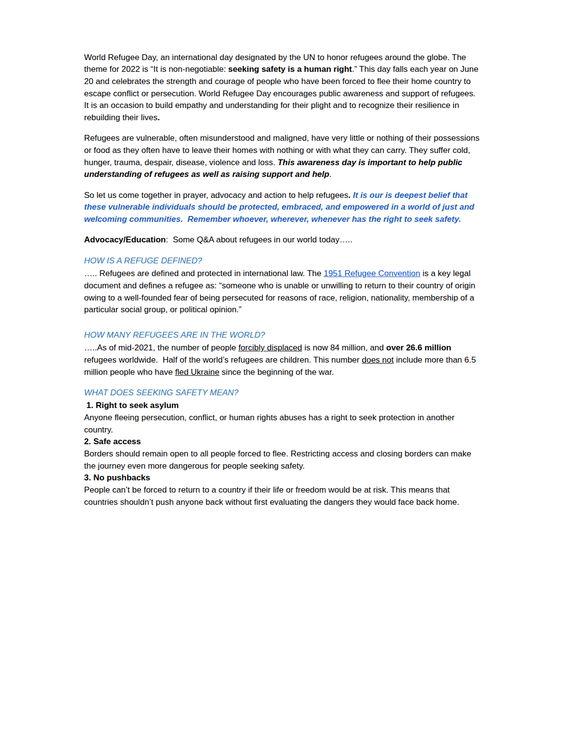World Refugee Day, an international day designated by the UN to honor refugees around the globe. The theme for 2022 is “It is non-negotiable: seeking safety is a human right.” This day falls each year on June 20 and celebrates the strength and courage of people who have been forced to flee their home country to escape conflict or persecution. World Refugee Day encourages public awareness and support of refugees. It is an occasion to build empathy and understanding for their plight and to recognize their resilience in rebuilding their lives.
Refugees are vulnerable, often misunderstood and maligned, have very little or nothing of their possessions or food as they often have to leave their homes with nothing or with what they can carry. They suffer cold, hunger, trauma, despair, disease, violence and loss. This awareness day is important to help public understanding of refugees as well as raising support and help.
So let us come together in prayer, advocacy and action to help refugees. It is our is deepest belief that these vulnerable individuals should be protected, embraced, and empowered in a world of just and welcoming communities. Remember whoever, wherever, whenever has the right to seek safety.
Advocacy/Education: Some Q&A about refugees in our world today…..
HOW IS A REFUGE DEFINED?
….. Refugees are defined and protected in international law. The 1951 Refugee Convention is a key legal document and defines a refugee as: “someone who is unable or unwilling to return to their country of origin owing to a well-founded fear of being persecuted for reasons of race, religion, nationality, membership of a particular social group, or political opinion.”
HOW MANY REFUGEES ARE IN THE WORLD?
…..As of mid-2021, the number of people forcibly displaced is now 84 million, and over 26.6 million refugees worldwide. Half of the world’s refugees are children. This number does not include more than 6.5 million people who have fled Ukraine since the beginning of the war.
WHAT DOES SEEKING SAFETY MEAN?
1. Right to seek asylum
Anyone fleeing persecution, conflict, or human rights abuses has a right to seek protection in another country.
2. Safe access
Borders should remain open to all people forced to flee. Restricting access and closing borders can make the journey even more dangerous for people seeking safety.
3. No pushbacks
People can’t be forced to return to a country if their life or freedom would be at risk. This means that countries shouldn’t push anyone back without first evaluating the dangers they would face back home.